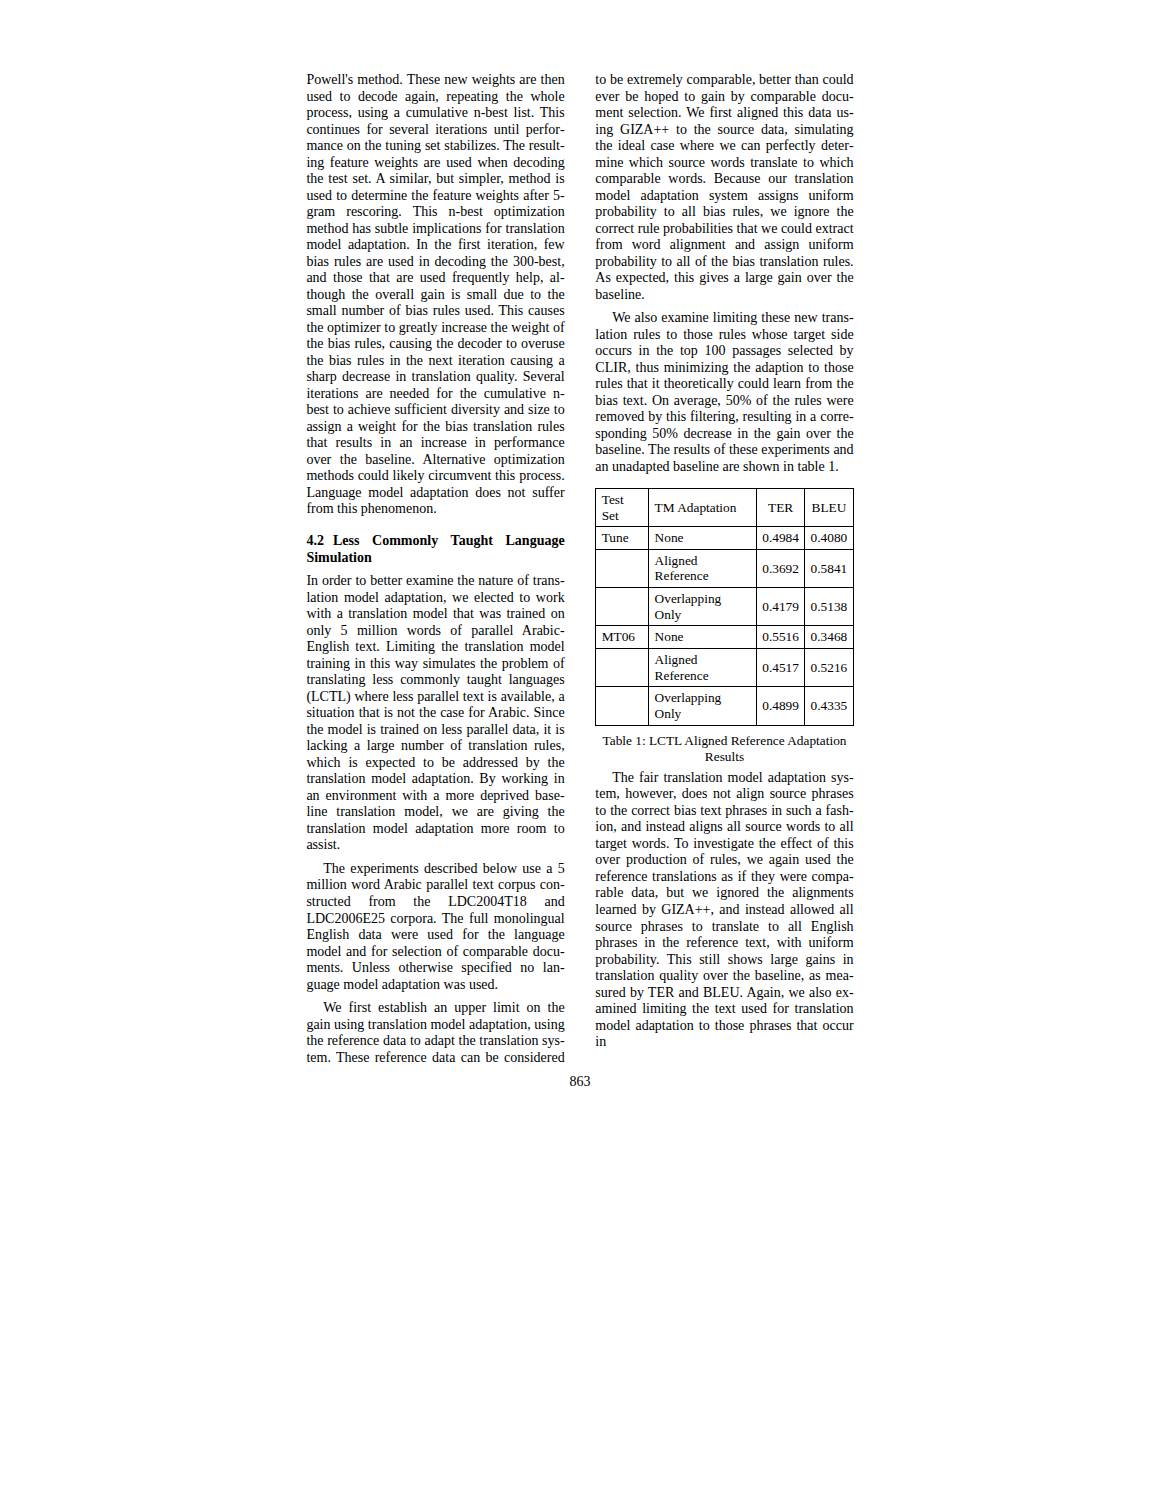Powell's method. These new weights are then used to decode again, repeating the whole process, using a cumulative n-best list. This continues for several iterations until performance on the tuning set stabilizes. The resulting feature weights are used when decoding the test set. A similar, but simpler, method is used to determine the feature weights after 5-gram rescoring. This n-best optimization method has subtle implications for translation model adaptation. In the first iteration, few bias rules are used in decoding the 300-best, and those that are used frequently help, although the overall gain is small due to the small number of bias rules used. This causes the optimizer to greatly increase the weight of the bias rules, causing the decoder to overuse the bias rules in the next iteration causing a sharp decrease in translation quality. Several iterations are needed for the cumulative n-best to achieve sufficient diversity and size to assign a weight for the bias translation rules that results in an increase in performance over the baseline. Alternative optimization methods could likely circumvent this process. Language model adaptation does not suffer from this phenomenon.
4.2 Less Commonly Taught Language Simulation
In order to better examine the nature of translation model adaptation, we elected to work with a translation model that was trained on only 5 million words of parallel Arabic-English text. Limiting the translation model training in this way simulates the problem of translating less commonly taught languages (LCTL) where less parallel text is available, a situation that is not the case for Arabic. Since the model is trained on less parallel data, it is lacking a large number of translation rules, which is expected to be addressed by the translation model adaptation. By working in an environment with a more deprived baseline translation model, we are giving the translation model adaptation more room to assist.
The experiments described below use a 5 million word Arabic parallel text corpus constructed from the LDC2004T18 and LDC2006E25 corpora. The full monolingual English data were used for the language model and for selection of comparable documents. Unless otherwise specified no language model adaptation was used.
We first establish an upper limit on the gain using translation model adaptation, using the reference data to adapt the translation system. These reference data can be considered to be extremely comparable, better than could ever be hoped to gain by comparable document selection. We first aligned this data using GIZA++ to the source data, simulating the ideal case where we can perfectly determine which source words translate to which comparable words. Because our translation model adaptation system assigns uniform probability to all bias rules, we ignore the correct rule probabilities that we could extract from word alignment and assign uniform probability to all of the bias translation rules. As expected, this gives a large gain over the baseline.
We also examine limiting these new translation rules to those rules whose target side occurs in the top 100 passages selected by CLIR, thus minimizing the adaption to those rules that it theoretically could learn from the bias text. On average, 50% of the rules were removed by this filtering, resulting in a corresponding 50% decrease in the gain over the baseline. The results of these experiments and an unadapted baseline are shown in table 1.
| Test Set | TM Adaptation | TER | BLEU |
| --- | --- | --- | --- |
| Tune | None | 0.4984 | 0.4080 |
| | Aligned Reference | 0.3692 | 0.5841 |
| | Overlapping Only | 0.4179 | 0.5138 |
| MT06 | None | 0.5516 | 0.3468 |
| | Aligned Reference | 0.4517 | 0.5216 |
| | Overlapping Only | 0.4899 | 0.4335 |
Table 1: LCTL Aligned Reference Adaptation Results
The fair translation model adaptation system, however, does not align source phrases to the correct bias text phrases in such a fashion, and instead aligns all source words to all target words. To investigate the effect of this over production of rules, we again used the reference translations as if they were comparable data, but we ignored the alignments learned by GIZA++, and instead allowed all source phrases to translate to all English phrases in the reference text, with uniform probability. This still shows large gains in translation quality over the baseline, as measured by TER and BLEU. Again, we also examined limiting the text used for translation model adaptation to those phrases that occur in
863